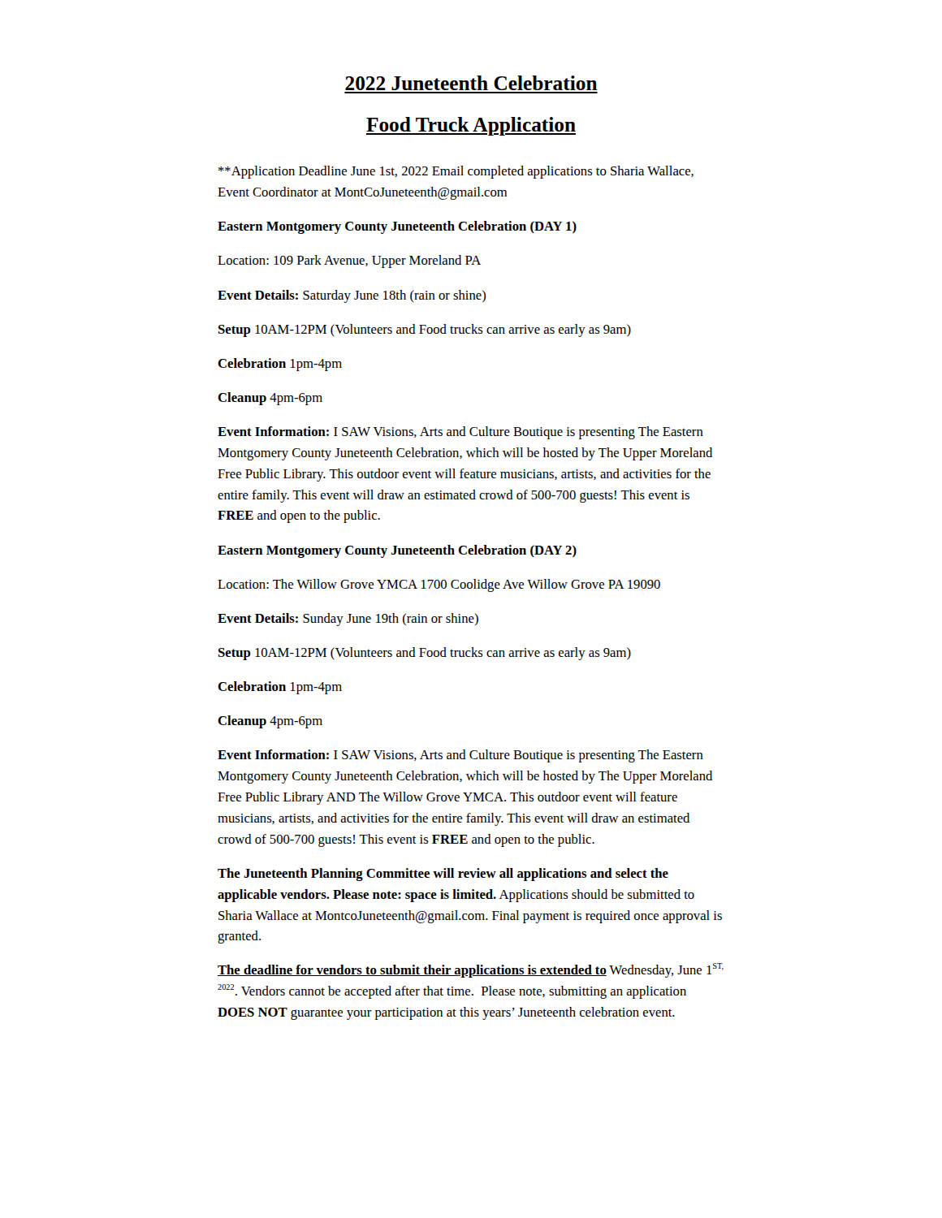2022 Juneteenth Celebration
Food Truck Application
**Application Deadline June 1st, 2022 Email completed applications to Sharia Wallace, Event Coordinator at MontCoJuneteenth@gmail.com
Eastern Montgomery County Juneteenth Celebration (DAY 1)
Location: 109 Park Avenue, Upper Moreland PA
Event Details: Saturday June 18th (rain or shine)
Setup 10AM-12PM (Volunteers and Food trucks can arrive as early as 9am)
Celebration 1pm-4pm
Cleanup 4pm-6pm
Event Information: I SAW Visions, Arts and Culture Boutique is presenting The Eastern Montgomery County Juneteenth Celebration, which will be hosted by The Upper Moreland Free Public Library. This outdoor event will feature musicians, artists, and activities for the entire family. This event will draw an estimated crowd of 500-700 guests! This event is FREE and open to the public.
Eastern Montgomery County Juneteenth Celebration (DAY 2)
Location: The Willow Grove YMCA 1700 Coolidge Ave Willow Grove PA 19090
Event Details: Sunday June 19th (rain or shine)
Setup 10AM-12PM (Volunteers and Food trucks can arrive as early as 9am)
Celebration 1pm-4pm
Cleanup 4pm-6pm
Event Information: I SAW Visions, Arts and Culture Boutique is presenting The Eastern Montgomery County Juneteenth Celebration, which will be hosted by The Upper Moreland Free Public Library AND The Willow Grove YMCA. This outdoor event will feature musicians, artists, and activities for the entire family. This event will draw an estimated crowd of 500-700 guests! This event is FREE and open to the public.
The Juneteenth Planning Committee will review all applications and select the applicable vendors. Please note: space is limited. Applications should be submitted to Sharia Wallace at MontcoJuneteenth@gmail.com. Final payment is required once approval is granted.
The deadline for vendors to submit their applications is extended to Wednesday, June 1ST, 2022. Vendors cannot be accepted after that time. Please note, submitting an application DOES NOT guarantee your participation at this years’ Juneteenth celebration event.